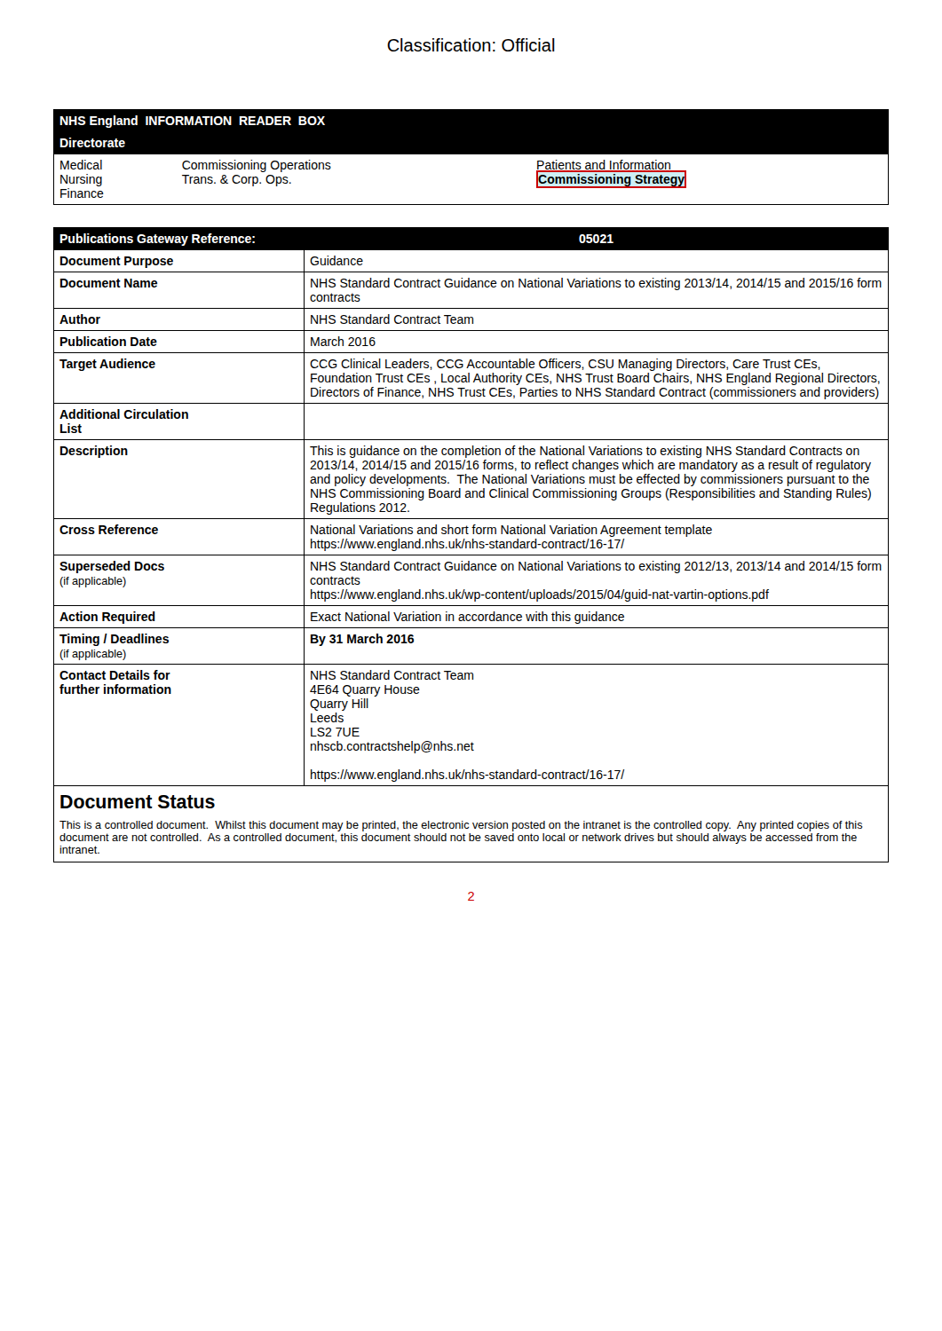Classification: Official
| NHS England INFORMATION READER BOX |
| Directorate |
| Medical Nursing Finance | Commissioning Operations Trans. & Corp. Ops. | Patients and Information Commissioning Strategy |
| Publications Gateway Reference: | 05021 |
| Document Purpose | Guidance |
| Document Name | NHS Standard Contract Guidance on National Variations to existing 2013/14, 2014/15 and 2015/16 form contracts |
| Author | NHS Standard Contract Team |
| Publication Date | March 2016 |
| Target Audience | CCG Clinical Leaders, CCG Accountable Officers, CSU Managing Directors, Care Trust CEs, Foundation Trust CEs , Local Authority CEs, NHS Trust Board Chairs, NHS England Regional Directors, Directors of Finance, NHS Trust CEs, Parties to NHS Standard Contract (commissioners and providers) |
| Additional Circulation List | |
| Description | This is guidance on the completion of the National Variations to existing NHS Standard Contracts on 2013/14, 2014/15 and 2015/16 forms, to reflect changes which are mandatory as a result of regulatory and policy developments. The National Variations must be effected by commissioners pursuant to the NHS Commissioning Board and Clinical Commissioning Groups (Responsibilities and Standing Rules) Regulations 2012. |
| Cross Reference | National Variations and short form National Variation Agreement template https://www.england.nhs.uk/nhs-standard-contract/16-17/ |
| Superseded Docs (if applicable) | NHS Standard Contract Guidance on National Variations to existing 2012/13, 2013/14 and 2014/15 form contracts https://www.england.nhs.uk/wp-content/uploads/2015/04/guid-nat-vartin-options.pdf |
| Action Required | Exact National Variation in accordance with this guidance |
| Timing / Deadlines (if applicable) | By 31 March 2016 |
| Contact Details for further information | NHS Standard Contract Team 4E64 Quarry House Quarry Hill Leeds LS2 7UE nhscb.contractshelp@nhs.net https://www.england.nhs.uk/nhs-standard-contract/16-17/ |
| Document Status This is a controlled document. Whilst this document may be printed, the electronic version posted on the intranet is the controlled copy. Any printed copies of this document are not controlled. As a controlled document, this document should not be saved onto local or network drives but should always be accessed from the intranet. |
2